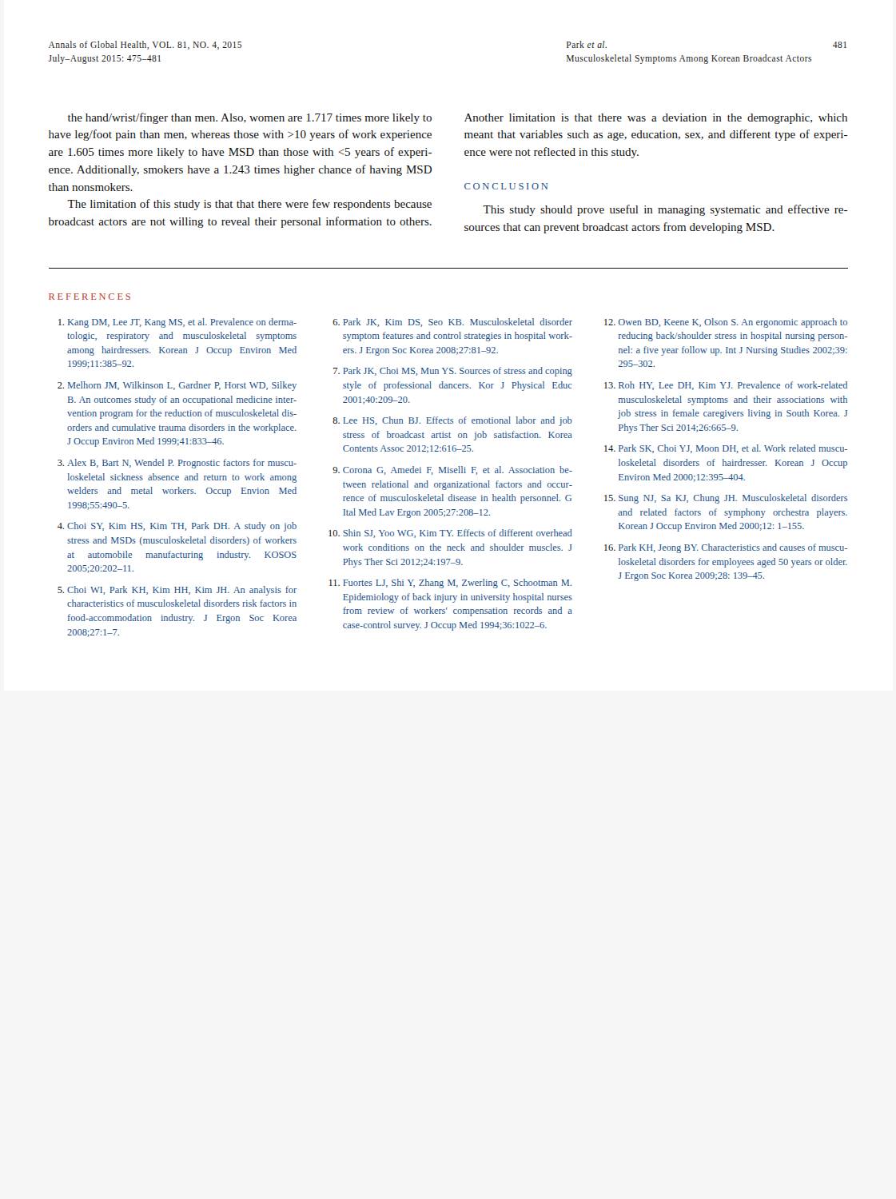Annals of Global Health, VOL. 81, NO. 4, 2015
July–August 2015: 475–481
Park et al.
Musculoskeletal Symptoms Among Korean Broadcast Actors
481
the hand/wrist/finger than men. Also, women are 1.717 times more likely to have leg/foot pain than men, whereas those with >10 years of work experience are 1.605 times more likely to have MSD than those with <5 years of experience. Additionally, smokers have a 1.243 times higher chance of having MSD than nonsmokers.
The limitation of this study is that that there were few respondents because broadcast actors are not willing to reveal their personal information to others. Another limitation is that there was a deviation in the demographic, which meant that variables such as age, education, sex, and different type of experience were not reflected in this study.
Conclusion
This study should prove useful in managing systematic and effective resources that can prevent broadcast actors from developing MSD.
References
Kang DM, Lee JT, Kang MS, et al. Prevalence on dermatologic, respiratory and musculoskeletal symptoms among hairdressers. Korean J Occup Environ Med 1999;11:385–92.
Melhorn JM, Wilkinson L, Gardner P, Horst WD, Silkey B. An outcomes study of an occupational medicine intervention program for the reduction of musculoskeletal disorders and cumulative trauma disorders in the workplace. J Occup Environ Med 1999;41:833–46.
Alex B, Bart N, Wendel P. Prognostic factors for musculoskeletal sickness absence and return to work among welders and metal workers. Occup Envion Med 1998;55:490–5.
Choi SY, Kim HS, Kim TH, Park DH. A study on job stress and MSDs (musculoskeletal disorders) of workers at automobile manufacturing industry. KOSOS 2005;20:202–11.
Choi WI, Park KH, Kim HH, Kim JH. An analysis for characteristics of musculoskeletal disorders risk factors in food-accommodation industry. J Ergon Soc Korea 2008;27:1–7.
Park JK, Kim DS, Seo KB. Musculoskeletal disorder symptom features and control strategies in hospital workers. J Ergon Soc Korea 2008;27:81–92.
Park JK, Choi MS, Mun YS. Sources of stress and coping style of professional dancers. Kor J Physical Educ 2001;40:209–20.
Lee HS, Chun BJ. Effects of emotional labor and job stress of broadcast artist on job satisfaction. Korea Contents Assoc 2012;12:616–25.
Corona G, Amedei F, Miselli F, et al. Association between relational and organizational factors and occurrence of musculoskeletal disease in health personnel. G Ital Med Lav Ergon 2005;27:208–12.
Shin SJ, Yoo WG, Kim TY. Effects of different overhead work conditions on the neck and shoulder muscles. J Phys Ther Sci 2012;24:197–9.
Fuortes LJ, Shi Y, Zhang M, Zwerling C, Schootman M. Epidemiology of back injury in university hospital nurses from review of workers' compensation records and a case-control survey. J Occup Med 1994;36:1022–6.
Owen BD, Keene K, Olson S. An ergonomic approach to reducing back/shoulder stress in hospital nursing personnel: a five year follow up. Int J Nursing Studies 2002;39: 295–302.
Roh HY, Lee DH, Kim YJ. Prevalence of work-related musculoskeletal symptoms and their associations with job stress in female caregivers living in South Korea. J Phys Ther Sci 2014;26:665–9.
Park SK, Choi YJ, Moon DH, et al. Work related musculoskeletal disorders of hairdresser. Korean J Occup Environ Med 2000;12:395–404.
Sung NJ, Sa KJ, Chung JH. Musculoskeletal disorders and related factors of symphony orchestra players. Korean J Occup Environ Med 2000;12: 1–155.
Park KH, Jeong BY. Characteristics and causes of musculoskeletal disorders for employees aged 50 years or older. J Ergon Soc Korea 2009;28: 139–45.